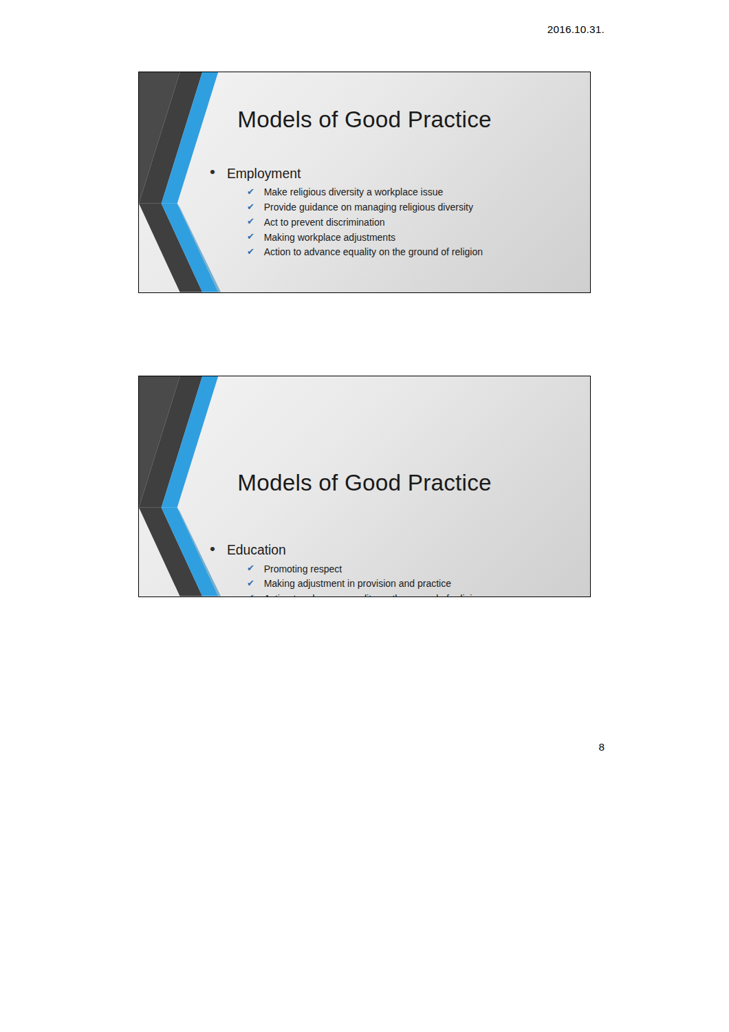2016.10.31.
Models of Good Practice
Employment
Make religious diversity a workplace issue
Provide guidance on managing religious diversity
Act to prevent discrimination
Making workplace adjustments
Action to advance equality on the ground of religion
Models of Good Practice
Education
Promoting respect
Making adjustment in provision and practice
Action to advance equality on the ground of religion
8